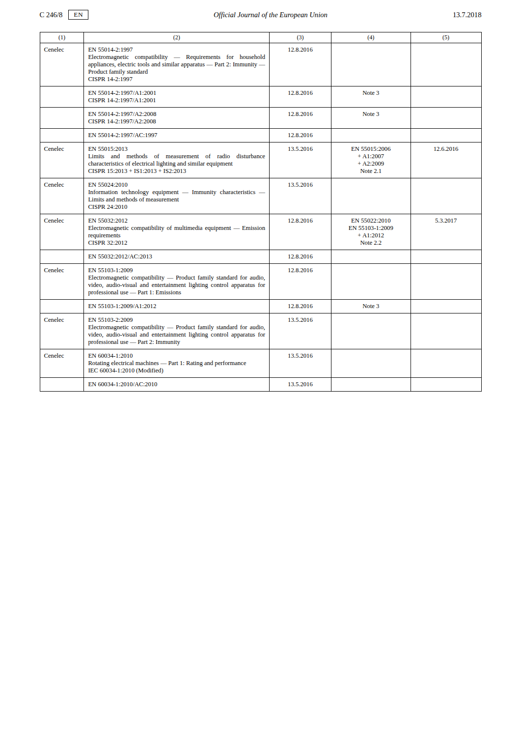C 246/8 EN
Official Journal of the European Union
13.7.2018
| (1) | (2) | (3) | (4) | (5) |
| --- | --- | --- | --- | --- |
| Cenelec | EN 55014-2:1997 Electromagnetic compatibility — Requirements for household appliances, electric tools and similar apparatus — Part 2: Immunity — Product family standard CISPR 14-2:1997 | 12.8.2016 | | |
| | EN 55014-2:1997/A1:2001 CISPR 14-2:1997/A1:2001 | 12.8.2016 | Note 3 | |
| | EN 55014-2:1997/A2:2008 CISPR 14-2:1997/A2:2008 | 12.8.2016 | Note 3 | |
| | EN 55014-2:1997/AC:1997 | 12.8.2016 | | |
| Cenelec | EN 55015:2013 Limits and methods of measurement of radio disturbance characteristics of electrical lighting and similar equipment CISPR 15:2013 + IS1:2013 + IS2:2013 | 13.5.2016 | EN 55015:2006 + A1:2007 + A2:2009 Note 2.1 | 12.6.2016 |
| Cenelec | EN 55024:2010 Information technology equipment — Immunity characteristics — Limits and methods of measurement CISPR 24:2010 | 13.5.2016 | | |
| Cenelec | EN 55032:2012 Electromagnetic compatibility of multimedia equipment — Emission requirements CISPR 32:2012 | 12.8.2016 | EN 55022:2010 EN 55103-1:2009 + A1:2012 Note 2.2 | 5.3.2017 |
| | EN 55032:2012/AC:2013 | 12.8.2016 | | |
| Cenelec | EN 55103-1:2009 Electromagnetic compatibility — Product family standard for audio, video, audio-visual and entertainment lighting control apparatus for professional use — Part 1: Emissions | 12.8.2016 | | |
| | EN 55103-1:2009/A1:2012 | 12.8.2016 | Note 3 | |
| Cenelec | EN 55103-2:2009 Electromagnetic compatibility — Product family standard for audio, video, audio-visual and entertainment lighting control apparatus for professional use — Part 2: Immunity | 13.5.2016 | | |
| Cenelec | EN 60034-1:2010 Rotating electrical machines — Part 1: Rating and performance IEC 60034-1:2010 (Modified) | 13.5.2016 | | |
| | EN 60034-1:2010/AC:2010 | 13.5.2016 | | |